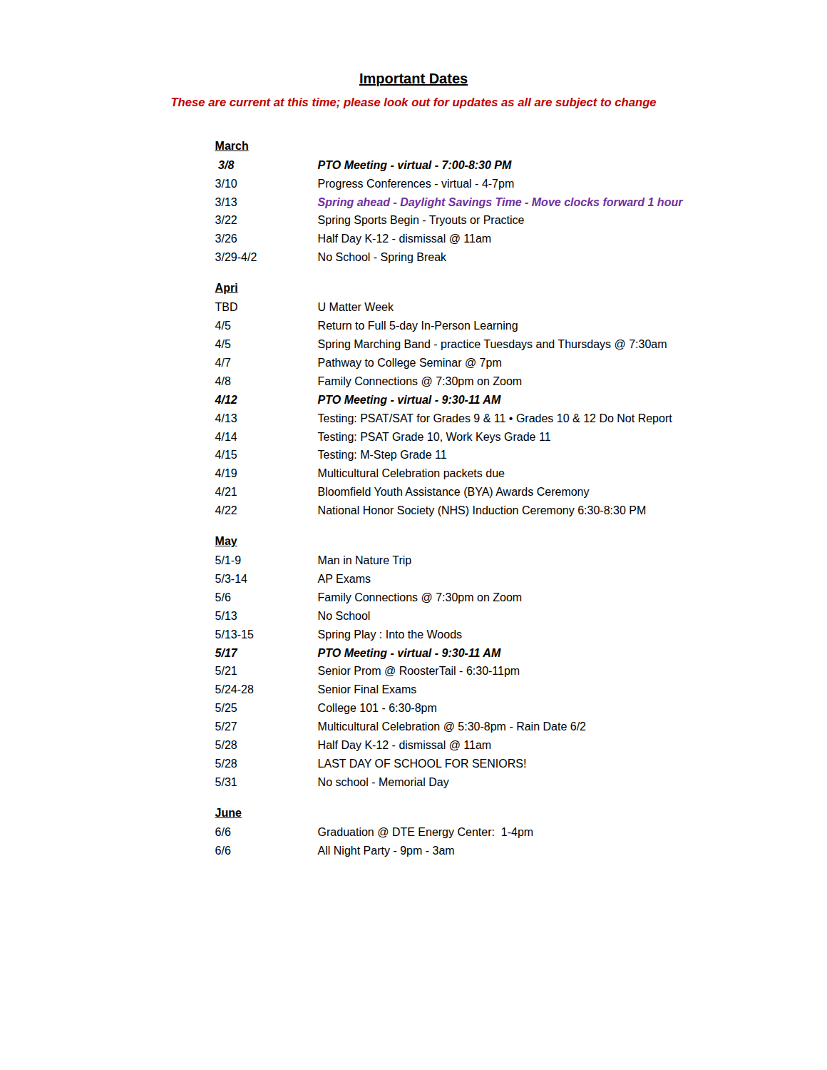Important Dates
These are current at this time; please look out for updates as all are subject to change
March
| 3/8 | PTO Meeting - virtual - 7:00-8:30 PM |
| 3/10 | Progress Conferences - virtual - 4-7pm |
| 3/13 | Spring ahead - Daylight Savings Time - Move clocks forward 1 hour |
| 3/22 | Spring Sports Begin - Tryouts or Practice |
| 3/26 | Half Day K-12 - dismissal @ 11am |
| 3/29-4/2 | No School - Spring Break |
Apri
| TBD | U Matter Week |
| 4/5 | Return to Full 5-day In-Person Learning |
| 4/5 | Spring Marching Band - practice Tuesdays and Thursdays @ 7:30am |
| 4/7 | Pathway to College Seminar @ 7pm |
| 4/8 | Family Connections @ 7:30pm on Zoom |
| 4/12 | PTO Meeting - virtual - 9:30-11 AM |
| 4/13 | Testing: PSAT/SAT for Grades 9 & 11 • Grades 10 & 12 Do Not Report |
| 4/14 | Testing: PSAT Grade 10, Work Keys Grade 11 |
| 4/15 | Testing: M-Step Grade 11 |
| 4/19 | Multicultural Celebration packets due |
| 4/21 | Bloomfield Youth Assistance (BYA) Awards Ceremony |
| 4/22 | National Honor Society (NHS) Induction Ceremony 6:30-8:30 PM |
May
| 5/1-9 | Man in Nature Trip |
| 5/3-14 | AP Exams |
| 5/6 | Family Connections @ 7:30pm on Zoom |
| 5/13 | No School |
| 5/13-15 | Spring Play : Into the Woods |
| 5/17 | PTO Meeting - virtual - 9:30-11 AM |
| 5/21 | Senior Prom @ RoosterTail - 6:30-11pm |
| 5/24-28 | Senior Final Exams |
| 5/25 | College 101 - 6:30-8pm |
| 5/27 | Multicultural Celebration @ 5:30-8pm - Rain Date 6/2 |
| 5/28 | Half Day K-12 - dismissal @ 11am |
| 5/28 | LAST DAY OF SCHOOL FOR SENIORS! |
| 5/31 | No school - Memorial Day |
June
| 6/6 | Graduation @ DTE Energy Center: 1-4pm |
| 6/6 | All Night Party - 9pm - 3am |